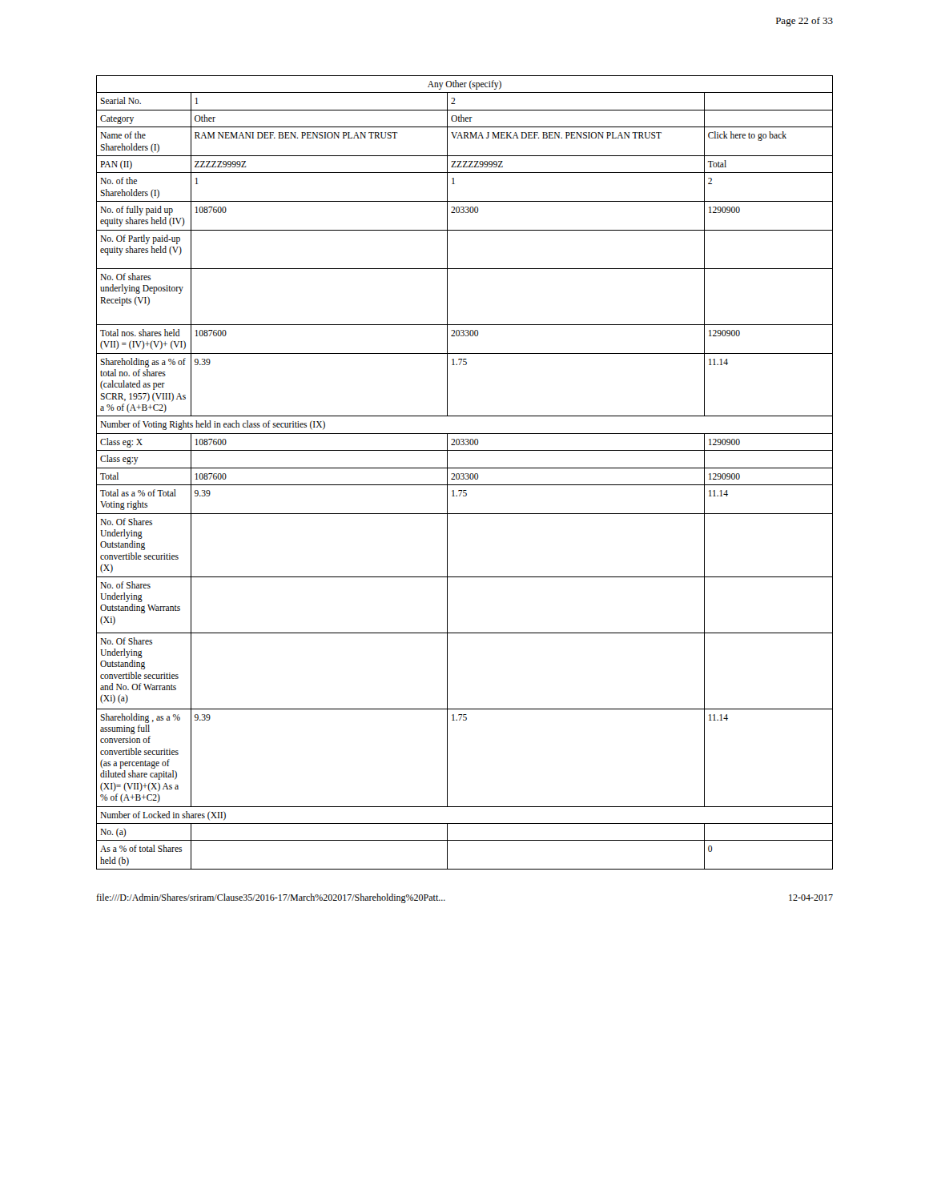Page 22 of 33
| Any Other (specify) |
| Searial No. | 1 | 2 | |
| Category | Other | Other | |
| Name of the Shareholders (I) | RAM NEMANI DEF. BEN. PENSION PLAN TRUST | VARMA J MEKA DEF. BEN. PENSION PLAN TRUST | Click here to go back |
| PAN (II) | ZZZZZ9999Z | ZZZZZ9999Z | Total |
| No. of the Shareholders (I) | 1 | 1 | 2 |
| No. of fully paid up equity shares held (IV) | 1087600 | 203300 | 1290900 |
| No. Of Partly paid-up equity shares held (V) | | | |
| No. Of shares underlying Depository Receipts (VI) | | | |
| Total nos. shares held (VII) = (IV)+(V)+ (VI) | 1087600 | 203300 | 1290900 |
| Shareholding as a % of total no. of shares (calculated as per SCRR, 1957) (VIII) As a % of (A+B+C2) | 9.39 | 1.75 | 11.14 |
| Number of Voting Rights held in each class of securities (IX) |
| Class eg: X | 1087600 | 203300 | 1290900 |
| Class eg:y | | | |
| Total | 1087600 | 203300 | 1290900 |
| Total as a % of Total Voting rights | 9.39 | 1.75 | 11.14 |
| No. Of Shares Underlying Outstanding convertible securities (X) | | | |
| No. of Shares Underlying Outstanding Warrants (Xi) | | | |
| No. Of Shares Underlying Outstanding convertible securities and No. Of Warrants (Xi) (a) | | | |
| Shareholding , as a % assuming full conversion of convertible securities (as a percentage of diluted share capital) (XI)= (VII)+(X) As a % of (A+B+C2) | 9.39 | 1.75 | 11.14 |
| Number of Locked in shares (XII) |
| No. (a) | | | |
| As a % of total Shares held (b) | | | 0 |
file:///D:/Admin/Shares/sriram/Clause35/2016-17/March%202017/Shareholding%20Patt... 12-04-2017